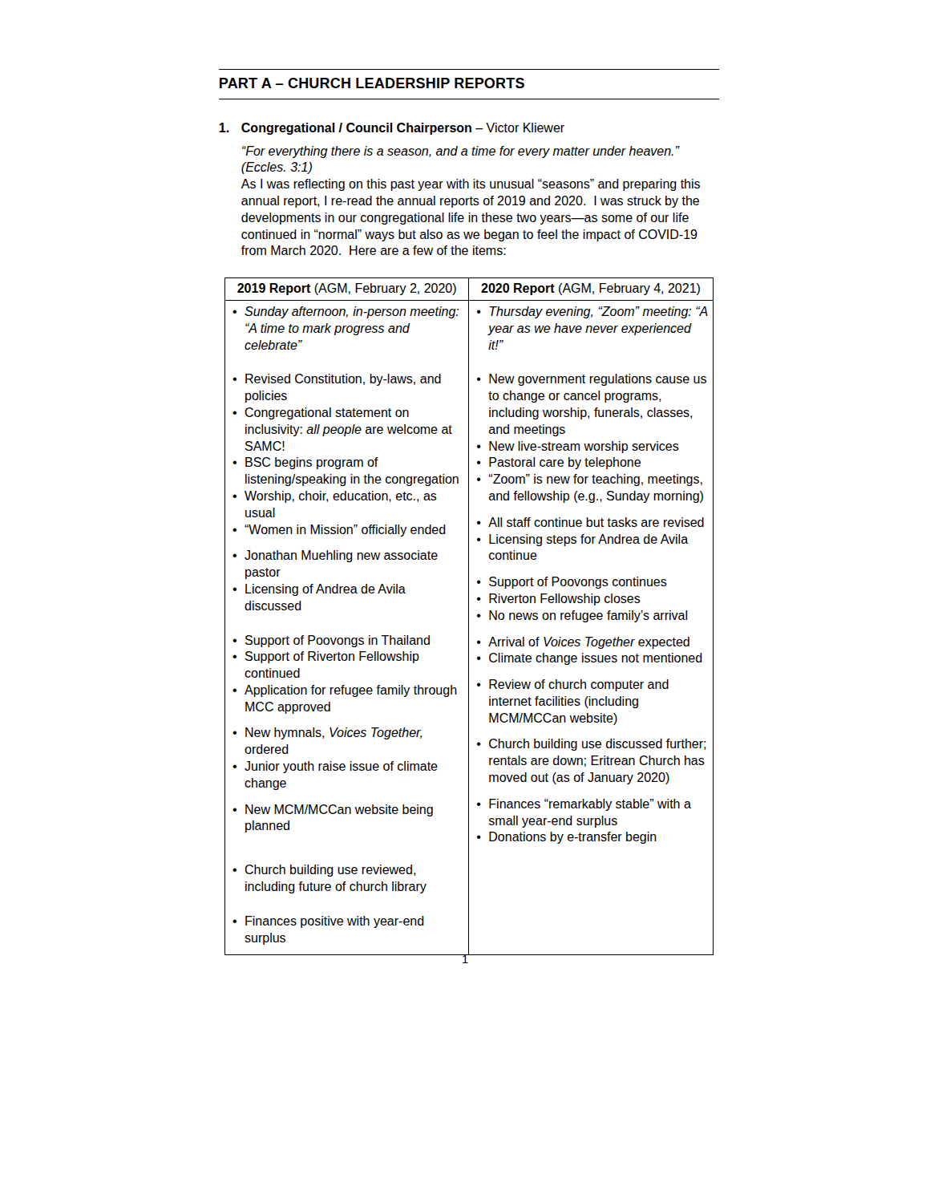PART A – CHURCH LEADERSHIP REPORTS
1. Congregational / Council Chairperson – Victor Kliewer
“For everything there is a season, and a time for every matter under heaven.” (Eccles. 3:1)
As I was reflecting on this past year with its unusual “seasons” and preparing this annual report, I re-read the annual reports of 2019 and 2020. I was struck by the developments in our congregational life in these two years—as some of our life continued in “normal” ways but also as we began to feel the impact of COVID-19 from March 2020. Here are a few of the items:
| 2019 Report (AGM, February 2, 2020) | 2020 Report (AGM, February 4, 2021) |
| --- | --- |
| Sunday afternoon, in-person meeting: “A time to mark progress and celebrate” Revised Constitution, by-laws, and policies Congregational statement on inclusivity: all people are welcome at SAMC! BSC begins program of listening/speaking in the congregation Worship, choir, education, etc., as usual “Women in Mission” officially ended Jonathan Muehling new associate pastor Licensing of Andrea de Avila discussed Support of Poovongs in Thailand Support of Riverton Fellowship continued Application for refugee family through MCC approved New hymnals, Voices Together, ordered Junior youth raise issue of climate change New MCM/MCCan website being planned Church building use reviewed, including future of church library Finances positive with year-end surplus | Thursday evening, “Zoom” meeting: “A year as we have never experienced it!” New government regulations cause us to change or cancel programs, including worship, funerals, classes, and meetings New live-stream worship services Pastoral care by telephone “Zoom” is new for teaching, meetings, and fellowship (e.g., Sunday morning) All staff continue but tasks are revised Licensing steps for Andrea de Avila continue Support of Poovongs continues Riverton Fellowship closes No news on refugee family’s arrival Arrival of Voices Together expected Climate change issues not mentioned Review of church computer and internet facilities (including MCM/MCCan website) Church building use discussed further; rentals are down; Eritrean Church has moved out (as of January 2020) Finances “remarkably stable” with a small year-end surplus Donations by e-transfer begin |
1